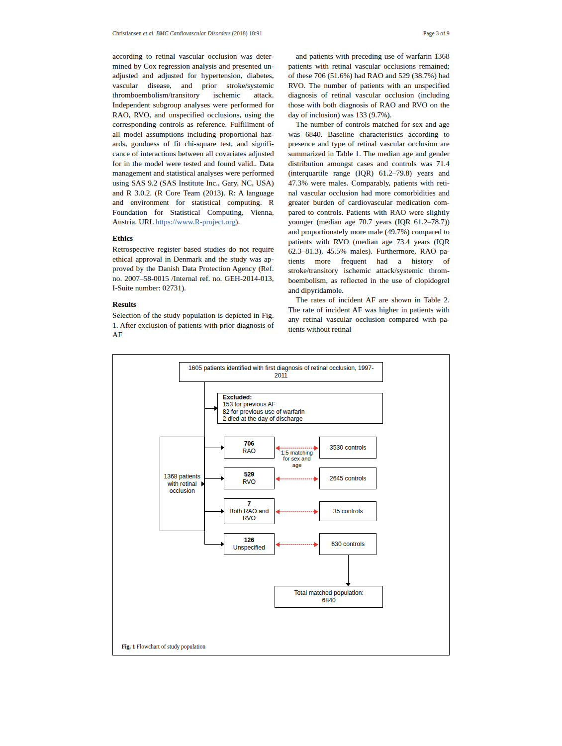Christiansen et al. BMC Cardiovascular Disorders (2018) 18:91
Page 3 of 9
according to retinal vascular occlusion was determined by Cox regression analysis and presented unadjusted and adjusted for hypertension, diabetes, vascular disease, and prior stroke/systemic thromboembolism/transitory ischemic attack. Independent subgroup analyses were performed for RAO, RVO, and unspecified occlusions, using the corresponding controls as reference. Fulfillment of all model assumptions including proportional hazards, goodness of fit chi-square test, and significance of interactions between all covariates adjusted for in the model were tested and found valid.. Data management and statistical analyses were performed using SAS 9.2 (SAS Institute Inc., Gary, NC, USA) and R 3.0.2. (R Core Team (2013). R: A language and environment for statistical computing. R Foundation for Statistical Computing, Vienna, Austria. URL https://www.R-project.org).
Ethics
Retrospective register based studies do not require ethical approval in Denmark and the study was approved by the Danish Data Protection Agency (Ref. no. 2007–58-0015 /Internal ref. no. GEH-2014-013, I-Suite number: 02731).
Results
Selection of the study population is depicted in Fig. 1. After exclusion of patients with prior diagnosis of AF
and patients with preceding use of warfarin 1368 patients with retinal vascular occlusions remained; of these 706 (51.6%) had RAO and 529 (38.7%) had RVO. The number of patients with an unspecified diagnosis of retinal vascular occlusion (including those with both diagnosis of RAO and RVO on the day of inclusion) was 133 (9.7%).
The number of controls matched for sex and age was 6840. Baseline characteristics according to presence and type of retinal vascular occlusion are summarized in Table 1. The median age and gender distribution amongst cases and controls was 71.4 (interquartile range (IQR) 61.2–79.8) years and 47.3% were males. Comparably, patients with retinal vascular occlusion had more comorbidities and greater burden of cardiovascular medication compared to controls. Patients with RAO were slightly younger (median age 70.7 years (IQR 61.2–78.7)) and proportionately more male (49.7%) compared to patients with RVO (median age 73.4 years (IQR 62.3–81.3), 45.5% males). Furthermore, RAO patients more frequent had a history of stroke/transitory ischemic attack/systemic thromboembolism, as reflected in the use of clopidogrel and dipyridamole.
The rates of incident AF are shown in Table 2. The rate of incident AF was higher in patients with any retinal vascular occlusion compared with patients without retinal
1605 patients identified with first diagnosis of retinal occlusion, 1997-2011
Excluded:
153 for previous AF
82 for previous use of warfarin
2 died at the day of discharge
1368 patients with retinal occlusion
706
RAO
529
RVO
7
Both RAO and RVO
126
Unspecified
3530 controls
2645 controls
35 controls
630 controls
1:5 matching
for sex and age
Total matched population:
6840
Fig. 1 Flowchart of study population